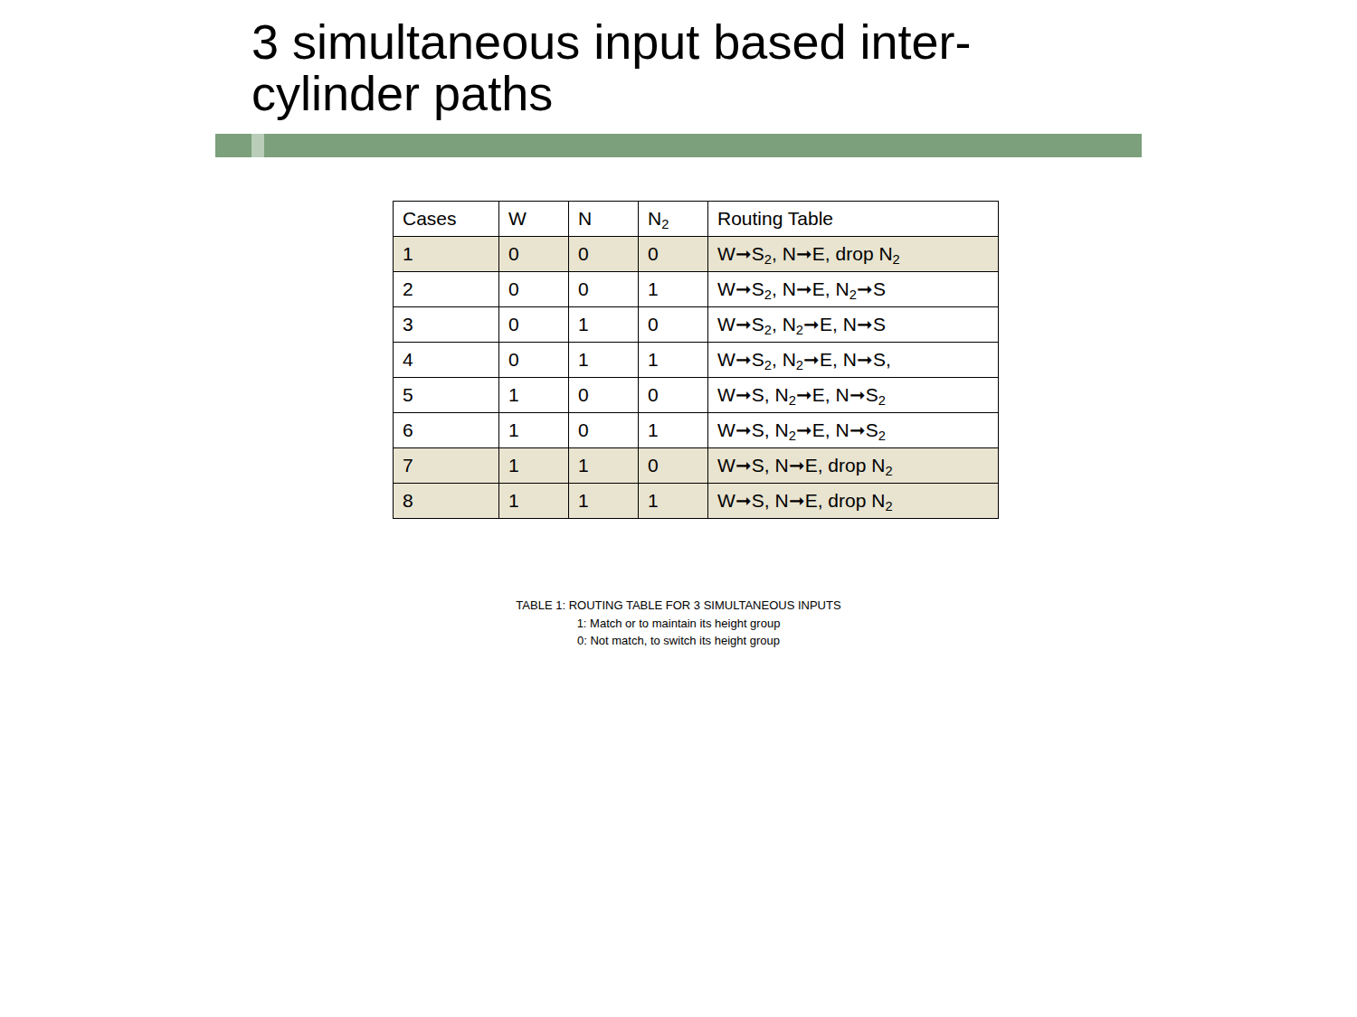3 simultaneous input based inter-cylinder paths
| Cases | W | N | N 2 | Routing Table |
| 1 | 0 | 0 | 0 | W ➞ S 2 , N ➞ E, drop N 2 |
| 2 | 0 | 0 | 1 | W ➞ S 2 , N ➞ E, N 2 ➞ S |
| 3 | 0 | 1 | 0 | W ➞ S 2 , N 2 ➞ E, N ➞ S |
| 4 | 0 | 1 | 1 | W ➞ S 2 , N 2 ➞ E, N ➞ S, |
| 5 | 1 | 0 | 0 | W ➞ S, N 2 ➞ E, N ➞ S 2 |
| 6 | 1 | 0 | 1 | W ➞ S, N 2 ➞ E, N ➞ S 2 |
| 7 | 1 | 1 | 0 | W ➞ S, N ➞ E, drop N 2 |
| 8 | 1 | 1 | 1 | W ➞ S, N ➞ E, drop N 2 |
TABLE 1: ROUTING TABLE FOR 3 SIMULTANEOUS INPUTS
1: Match or to maintain its height group
0: Not match, to switch its height group